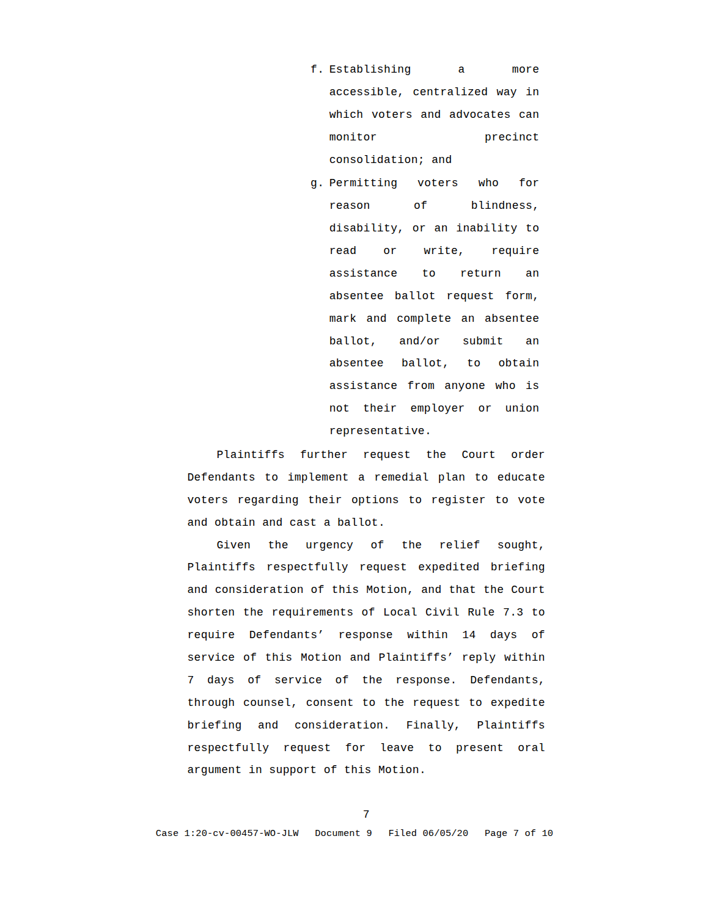f. Establishing a more accessible, centralized way in which voters and advocates can monitor precinct consolidation; and
g. Permitting voters who for reason of blindness, disability, or an inability to read or write, require assistance to return an absentee ballot request form, mark and complete an absentee ballot, and/or submit an absentee ballot, to obtain assistance from anyone who is not their employer or union representative.
Plaintiffs further request the Court order Defendants to implement a remedial plan to educate voters regarding their options to register to vote and obtain and cast a ballot.
Given the urgency of the relief sought, Plaintiffs respectfully request expedited briefing and consideration of this Motion, and that the Court shorten the requirements of Local Civil Rule 7.3 to require Defendants’ response within 14 days of service of this Motion and Plaintiffs’ reply within 7 days of service of the response. Defendants, through counsel, consent to the request to expedite briefing and consideration. Finally, Plaintiffs respectfully request for leave to present oral argument in support of this Motion.
7
Case 1:20-cv-00457-WO-JLW Document 9 Filed 06/05/20 Page 7 of 10